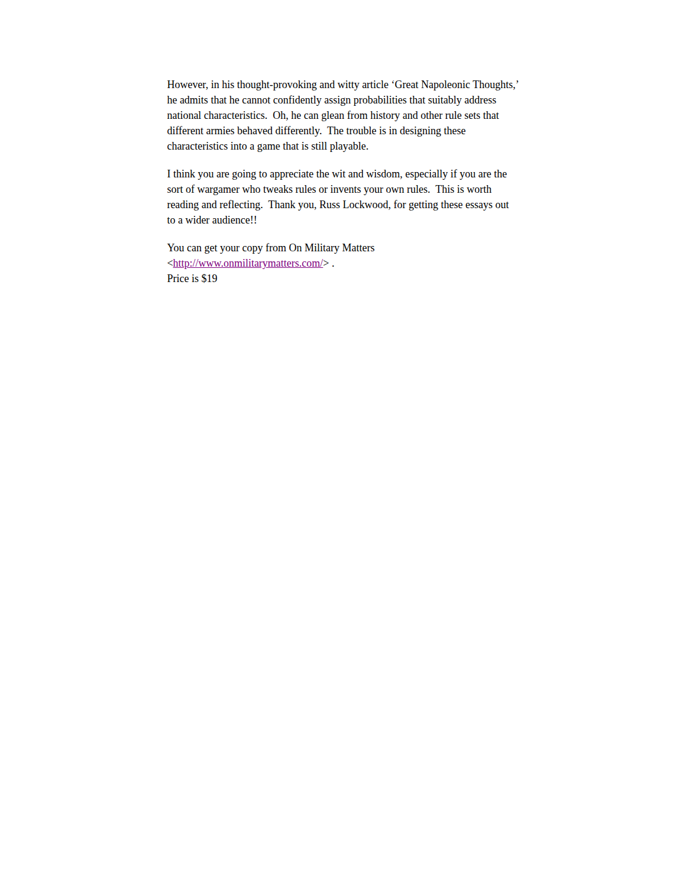However, in his thought-provoking and witty article ‘Great Napoleonic Thoughts,’ he admits that he cannot confidently assign probabilities that suitably address national characteristics. Oh, he can glean from history and other rule sets that different armies behaved differently. The trouble is in designing these characteristics into a game that is still playable.
I think you are going to appreciate the wit and wisdom, especially if you are the sort of wargamer who tweaks rules or invents your own rules. This is worth reading and reflecting. Thank you, Russ Lockwood, for getting these essays out to a wider audience!!
You can get your copy from On Military Matters <http://www.onmilitarymatters.com/> .
Price is $19